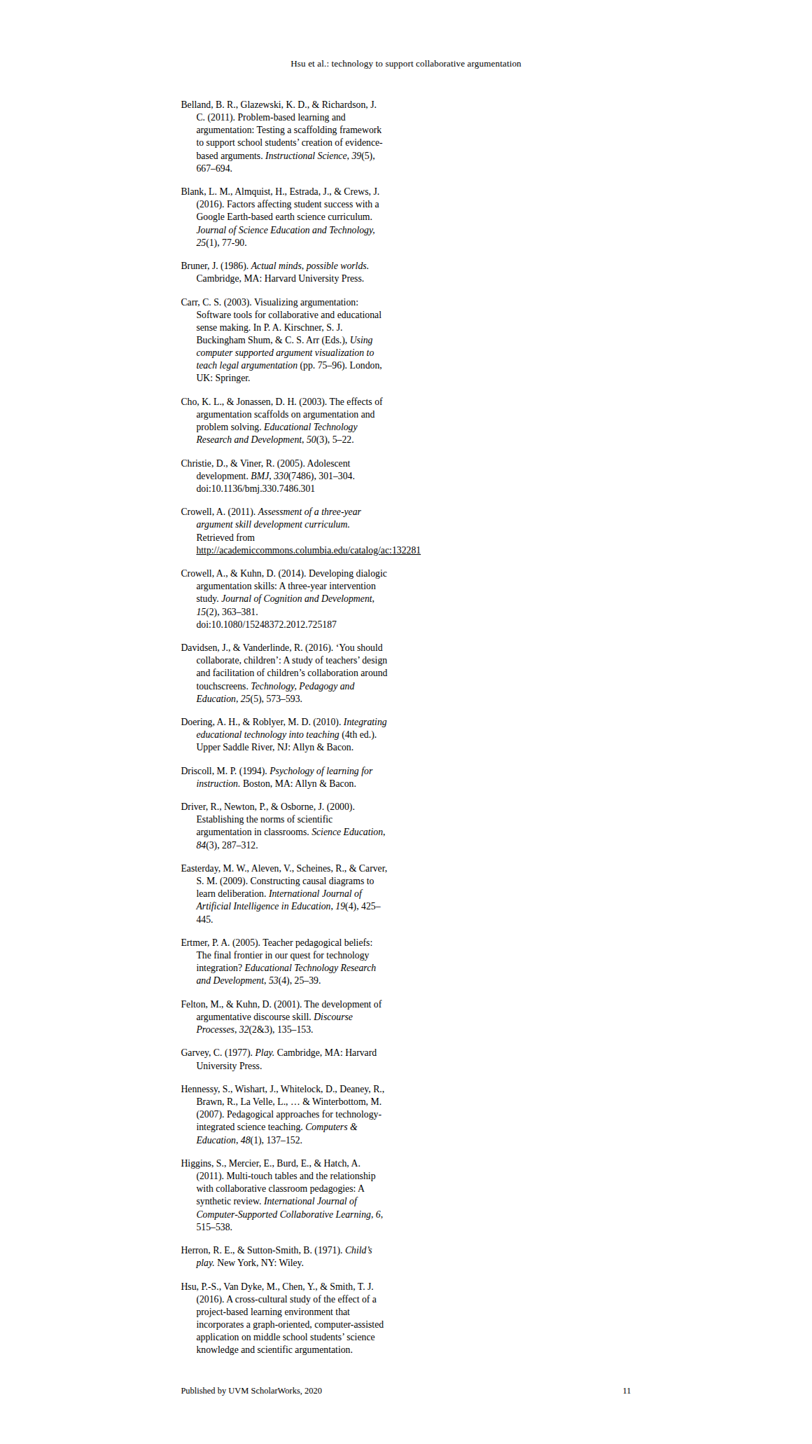Hsu et al.: technology to support collaborative argumentation
Belland, B. R., Glazewski, K. D., & Richardson, J. C. (2011). Problem-based learning and argumentation: Testing a scaffolding framework to support school students’ creation of evidence-based arguments. Instructional Science, 39(5), 667–694.
Blank, L. M., Almquist, H., Estrada, J., & Crews, J. (2016). Factors affecting student success with a Google Earth-based earth science curriculum. Journal of Science Education and Technology, 25(1), 77-90.
Bruner, J. (1986). Actual minds, possible worlds. Cambridge, MA: Harvard University Press.
Carr, C. S. (2003). Visualizing argumentation: Software tools for collaborative and educational sense making. In P. A. Kirschner, S. J. Buckingham Shum, & C. S. Arr (Eds.), Using computer supported argument visualization to teach legal argumentation (pp. 75–96). London, UK: Springer.
Cho, K. L., & Jonassen, D. H. (2003). The effects of argumentation scaffolds on argumentation and problem solving. Educational Technology Research and Development, 50(3), 5–22.
Christie, D., & Viner, R. (2005). Adolescent development. BMJ, 330(7486), 301–304. doi:10.1136/bmj.330.7486.301
Crowell, A. (2011). Assessment of a three-year argument skill development curriculum. Retrieved from http://academiccommons.columbia.edu/catalog/ac:132281
Crowell, A., & Kuhn, D. (2014). Developing dialogic argumentation skills: A three-year intervention study. Journal of Cognition and Development, 15(2), 363–381. doi:10.1080/15248372.2012.725187
Davidsen, J., & Vanderlinde, R. (2016). ‘You should collaborate, children’: A study of teachers’ design and facilitation of children’s collaboration around touchscreens. Technology, Pedagogy and Education, 25(5), 573–593.
Doering, A. H., & Roblyer, M. D. (2010). Integrating educational technology into teaching (4th ed.). Upper Saddle River, NJ: Allyn & Bacon.
Driscoll, M. P. (1994). Psychology of learning for instruction. Boston, MA: Allyn & Bacon.
Driver, R., Newton, P., & Osborne, J. (2000). Establishing the norms of scientific argumentation in classrooms. Science Education, 84(3), 287–312.
Easterday, M. W., Aleven, V., Scheines, R., & Carver, S. M. (2009). Constructing causal diagrams to learn deliberation. International Journal of Artificial Intelligence in Education, 19(4), 425–445.
Ertmer, P. A. (2005). Teacher pedagogical beliefs: The final frontier in our quest for technology integration? Educational Technology Research and Development, 53(4), 25–39.
Felton, M., & Kuhn, D. (2001). The development of argumentative discourse skill. Discourse Processes, 32(2&3), 135–153.
Garvey, C. (1977). Play. Cambridge, MA: Harvard University Press.
Hennessy, S., Wishart, J., Whitelock, D., Deaney, R., Brawn, R., La Velle, L., … & Winterbottom, M. (2007). Pedagogical approaches for technology-integrated science teaching. Computers & Education, 48(1), 137–152.
Higgins, S., Mercier, E., Burd, E., & Hatch, A. (2011). Multi-touch tables and the relationship with collaborative classroom pedagogies: A synthetic review. International Journal of Computer-Supported Collaborative Learning, 6, 515–538.
Herron, R. E., & Sutton-Smith, B. (1971). Child’s play. New York, NY: Wiley.
Hsu, P.-S., Van Dyke, M., Chen, Y., & Smith, T. J. (2016). A cross-cultural study of the effect of a project-based learning environment that incorporates a graph-oriented, computer-assisted application on middle school students’ science knowledge and scientific argumentation.
Published by UVM ScholarWorks, 2020 11